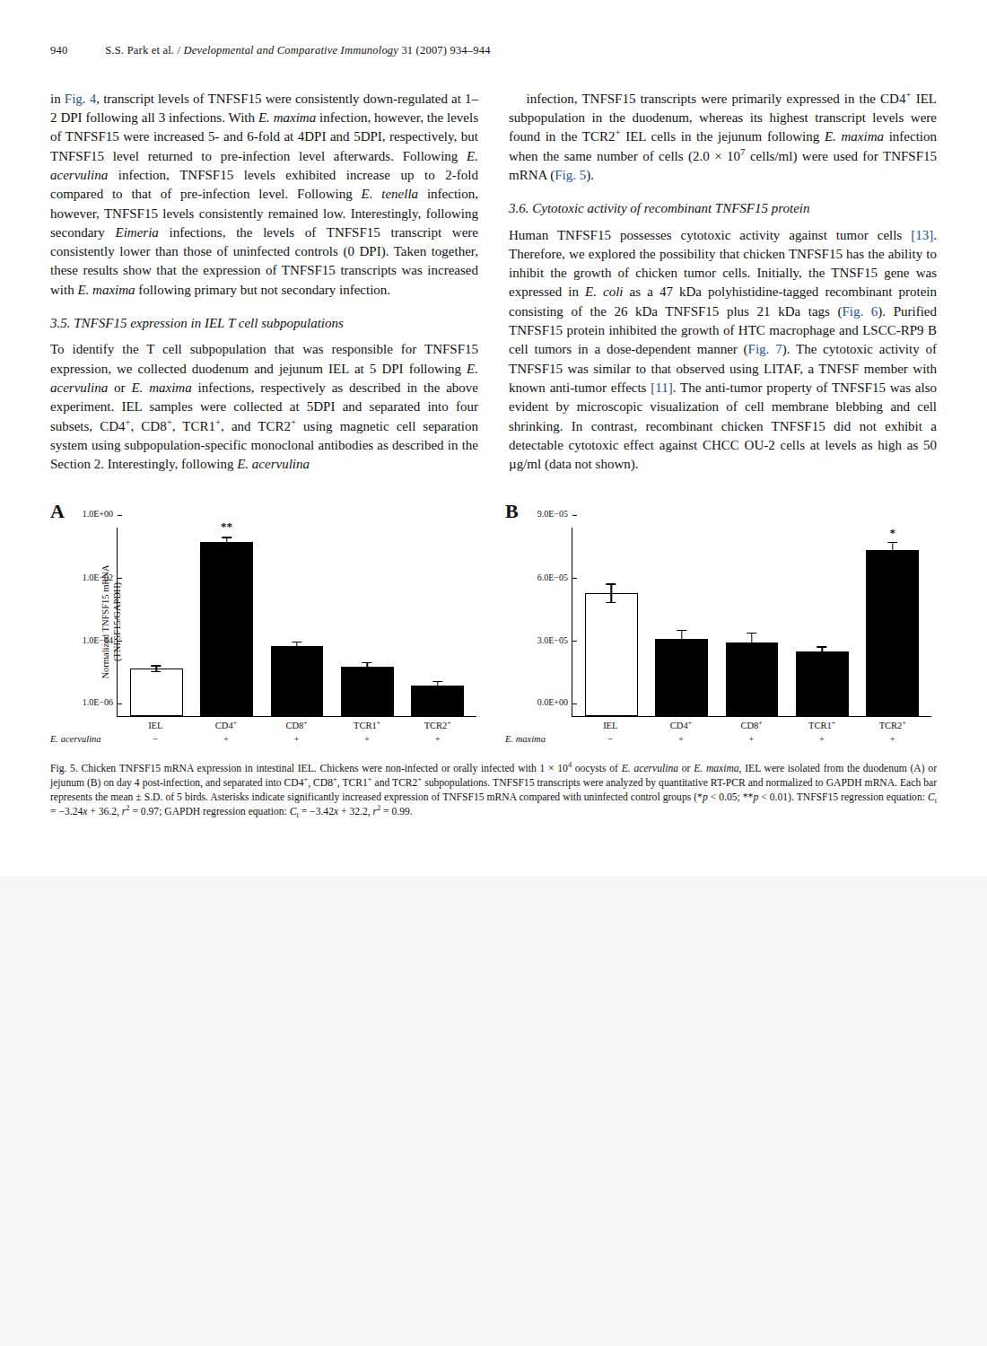940 S.S. Park et al. / Developmental and Comparative Immunology 31 (2007) 934–944
in Fig. 4, transcript levels of TNFSF15 were consistently down-regulated at 1–2 DPI following all 3 infections. With E. maxima infection, however, the levels of TNFSF15 were increased 5- and 6-fold at 4DPI and 5DPI, respectively, but TNFSF15 level returned to pre-infection level afterwards. Following E. acervulina infection, TNFSF15 levels exhibited increase up to 2-fold compared to that of pre-infection level. Following E. tenella infection, however, TNFSF15 levels consistently remained low. Interestingly, following secondary Eimeria infections, the levels of TNFSF15 transcript were consistently lower than those of uninfected controls (0 DPI). Taken together, these results show that the expression of TNFSF15 transcripts was increased with E. maxima following primary but not secondary infection.
3.5. TNFSF15 expression in IEL T cell subpopulations
To identify the T cell subpopulation that was responsible for TNFSF15 expression, we collected duodenum and jejunum IEL at 5 DPI following E. acervulina or E. maxima infections, respectively as described in the above experiment. IEL samples were collected at 5DPI and separated into four subsets, CD4+, CD8+, TCR1+, and TCR2+ using magnetic cell separation system using subpopulation-specific monoclonal antibodies as described in the Section 2. Interestingly, following E. acervulina
infection, TNFSF15 transcripts were primarily expressed in the CD4+ IEL subpopulation in the duodenum, whereas its highest transcript levels were found in the TCR2+ IEL cells in the jejunum following E. maxima infection when the same number of cells (2.0 × 107 cells/ml) were used for TNFSF15 mRNA (Fig. 5).
3.6. Cytotoxic activity of recombinant TNFSF15 protein
Human TNFSF15 possesses cytotoxic activity against tumor cells [13]. Therefore, we explored the possibility that chicken TNFSF15 has the ability to inhibit the growth of chicken tumor cells. Initially, the TNSF15 gene was expressed in E. coli as a 47 kDa polyhistidine-tagged recombinant protein consisting of the 26 kDa TNFSF15 plus 21 kDa tags (Fig. 6). Purified TNFSF15 protein inhibited the growth of HTC macrophage and LSCC-RP9 B cell tumors in a dose-dependent manner (Fig. 7). The cytotoxic activity of TNFSF15 was similar to that observed using LITAF, a TNFSF member with known anti-tumor effects [11]. The anti-tumor property of TNFSF15 was also evident by microscopic visualization of cell membrane blebbing and cell shrinking. In contrast, recombinant chicken TNFSF15 did not exhibit a detectable cytotoxic effect against CHCC OU-2 cells at levels as high as 50 µg/ml (data not shown).
A
Normalized TNFSF15 mRNA
(TNFSF15/GAPDH)
1.0E+00
1.0E−02
1.0E−04
1.0E−06
**
IEL CD4+ CD8+ TCR1+ TCR2+
E. acervulina − + + + +
B
9.0E−05
6.0E−05
3.0E−05
0.0E+00
*
IEL CD4+ CD8+ TCR1+ TCR2+
E. maxima − + + + +
Fig. 5. Chicken TNFSF15 mRNA expression in intestinal IEL. Chickens were non-infected or orally infected with 1 × 104 oocysts of E. acervulina or E. maxima, IEL were isolated from the duodenum (A) or jejunum (B) on day 4 post-infection, and separated into CD4+, CD8+, TCR1+ and TCR2+ subpopulations. TNFSF15 transcripts were analyzed by quantitative RT-PCR and normalized to GAPDH mRNA. Each bar represents the mean ± S.D. of 5 birds. Asterisks indicate significantly increased expression of TNFSF15 mRNA compared with uninfected control groups (*p < 0.05; **p < 0.01). TNFSF15 regression equation: Ct = −3.24x + 36.2, r2 = 0.97; GAPDH regression equation: Ct = −3.42x + 32.2, r2 = 0.99.